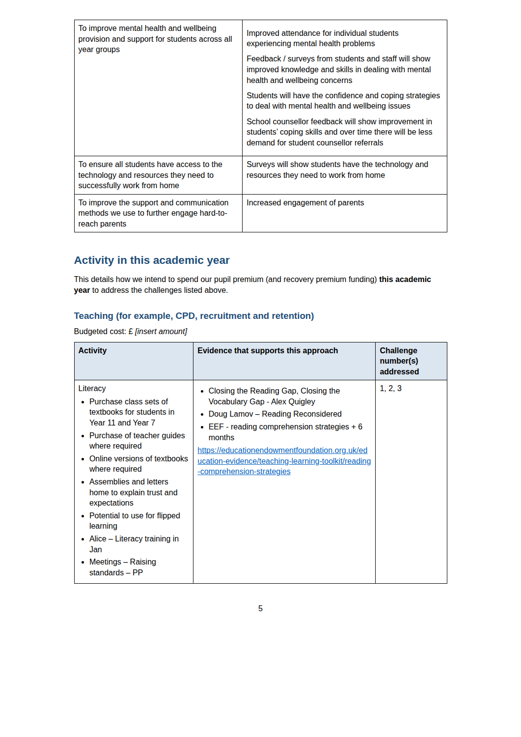| To improve mental health and wellbeing provision and support for students across all year groups | Improved attendance for individual students experiencing mental health problems Feedback / surveys from students and staff will show improved knowledge and skills in dealing with mental health and wellbeing concerns Students will have the confidence and coping strategies to deal with mental health and wellbeing issues School counsellor feedback will show improvement in students’ coping skills and over time there will be less demand for student counsellor referrals |
| To ensure all students have access to the technology and resources they need to successfully work from home | Surveys will show students have the technology and resources they need to work from home |
| To improve the support and communication methods we use to further engage hard-to-reach parents | Increased engagement of parents |
Activity in this academic year
This details how we intend to spend our pupil premium (and recovery premium funding) this academic year to address the challenges listed above.
Teaching (for example, CPD, recruitment and retention)
Budgeted cost: £ [insert amount]
| Activity | Evidence that supports this approach | Challenge number(s) addressed |
| --- | --- | --- |
| Literacy Purchase class sets of textbooks for students in Year 11 and Year 7 Purchase of teacher guides where required Online versions of textbooks where required Assemblies and letters home to explain trust and expectations Potential to use for flipped learning Alice – Literacy training in Jan Meetings – Raising standards – PP | Closing the Reading Gap, Closing the Vocabulary Gap - Alex Quigley Doug Lamov – Reading Reconsidered EEF - reading comprehension strategies + 6 months https://educationendowmentfoundation.org.uk/education-evidence/teaching-learning-toolkit/reading-comprehension-strategies | 1, 2, 3 |
5